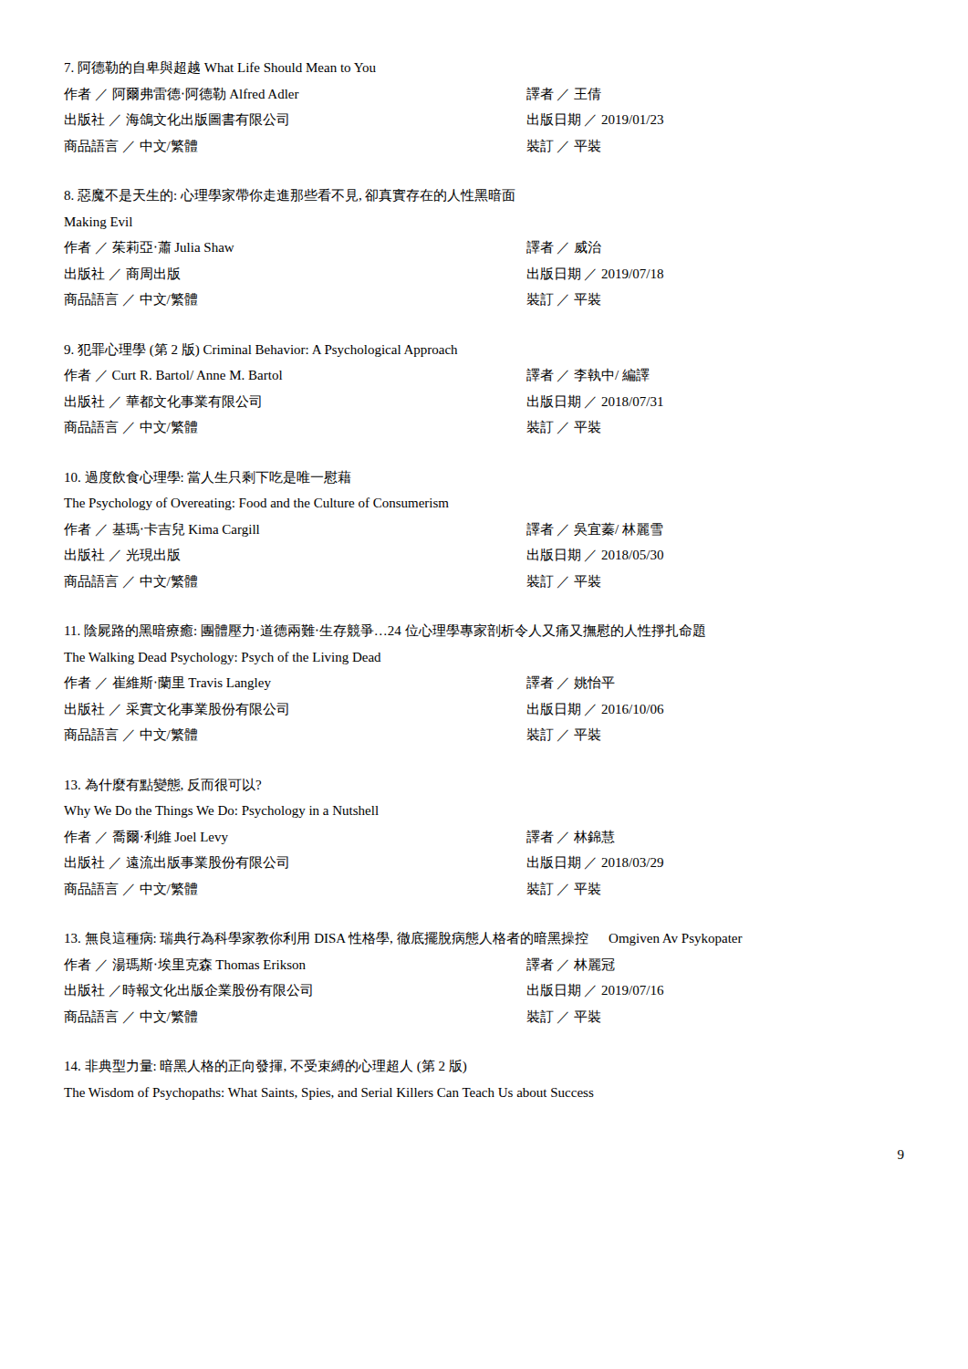7. 阿德勒的自卑與超越 What Life Should Mean to You
| 作者 ／ 阿爾弗雷德‧阿德勒 Alfred Adler | 譯者 ／ 王倩 |
| 出版社 ／ 海鴿文化出版圖書有限公司 | 出版日期 ／ 2019/01/23 |
| 商品語言 ／ 中文/繁體 | 裝訂 ／ 平裝 |
8. 惡魔不是天生的: 心理學家帶你走進那些看不見, 卻真實存在的人性黑暗面
Making Evil
| 作者 ／ 茱莉亞‧蕭 Julia Shaw | 譯者 ／ 威治 |
| 出版社 ／ 商周出版 | 出版日期 ／ 2019/07/18 |
| 商品語言 ／ 中文/繁體 | 裝訂 ／ 平裝 |
9. 犯罪心理學 (第 2 版) Criminal Behavior: A Psychological Approach
| 作者 ／ Curt R. Bartol/ Anne M. Bartol | 譯者 ／ 李執中/ 編譯 |
| 出版社 ／ 華都文化事業有限公司 | 出版日期 ／ 2018/07/31 |
| 商品語言 ／ 中文/繁體 | 裝訂 ／ 平裝 |
10. 過度飲食心理學: 當人生只剩下吃是唯一慰藉
The Psychology of Overeating: Food and the Culture of Consumerism
| 作者 ／ 基瑪‧卡吉兒 Kima Cargill | 譯者 ／ 吳宜蓁/ 林麗雪 |
| 出版社 ／ 光現出版 | 出版日期 ／ 2018/05/30 |
| 商品語言 ／ 中文/繁體 | 裝訂 ／ 平裝 |
11. 陰屍路的黑暗療癒: 團體壓力‧道德兩難‧生存競爭…24 位心理學專家剖析令人又痛又撫慰的人性掙扎命題
The Walking Dead Psychology: Psych of the Living Dead
| 作者 ／ 崔維斯‧蘭里 Travis Langley | 譯者 ／ 姚怡平 |
| 出版社 ／ 采實文化事業股份有限公司 | 出版日期 ／ 2016/10/06 |
| 商品語言 ／ 中文/繁體 | 裝訂 ／ 平裝 |
13. 為什麼有點變態, 反而很可以?
Why We Do the Things We Do: Psychology in a Nutshell
| 作者 ／ 喬爾‧利維 Joel Levy | 譯者 ／ 林錦慧 |
| 出版社 ／ 遠流出版事業股份有限公司 | 出版日期 ／ 2018/03/29 |
| 商品語言 ／ 中文/繁體 | 裝訂 ／ 平裝 |
13. 無良這種病: 瑞典行為科學家教你利用 DISA 性格學, 徹底擺脫病態人格者的暗黑操控 Omgiven Av Psykopater
| 作者 ／ 湯瑪斯‧埃里克森 Thomas Erikson | 譯者 ／ 林麗冠 |
| 出版社 ／時報文化出版企業股份有限公司 | 出版日期 ／ 2019/07/16 |
| 商品語言 ／ 中文/繁體 | 裝訂 ／ 平裝 |
14. 非典型力量: 暗黑人格的正向發揮, 不受束縛的心理超人 (第 2 版)
The Wisdom of Psychopaths: What Saints, Spies, and Serial Killers Can Teach Us about Success
9